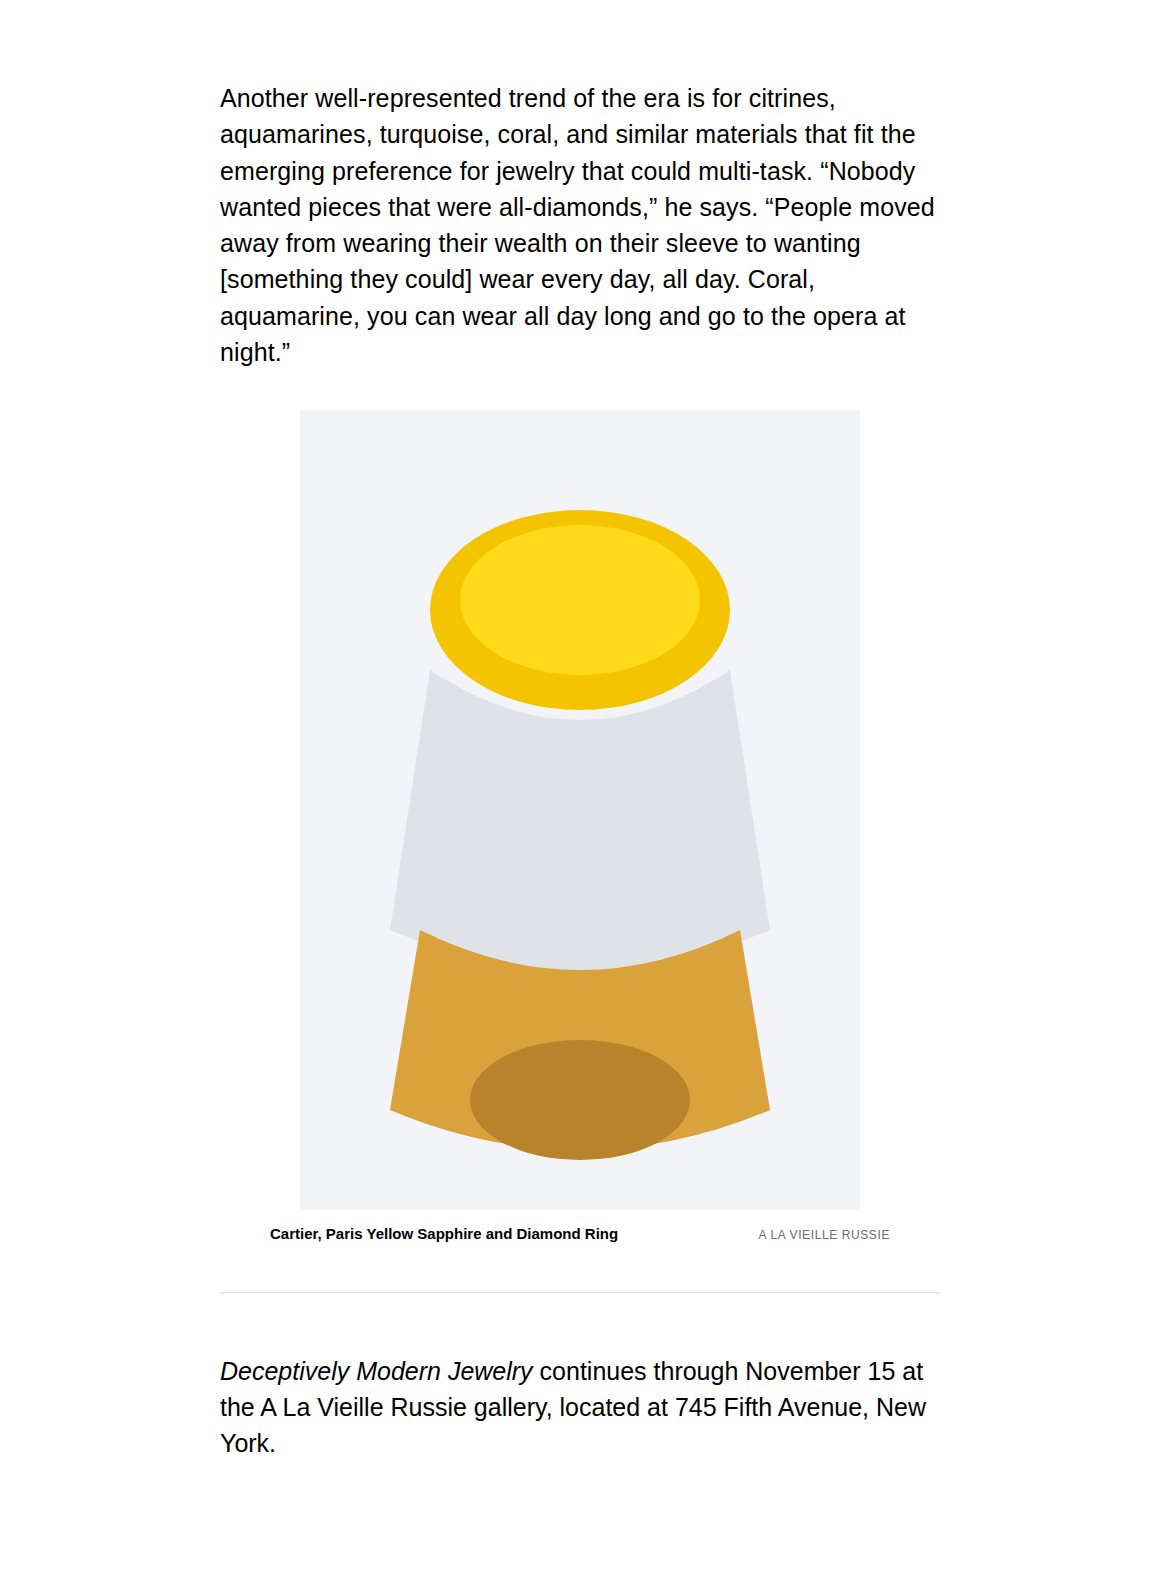Another well-represented trend of the era is for citrines, aquamarines, turquoise, coral, and similar materials that fit the emerging preference for jewelry that could multi-task. “Nobody wanted pieces that were all-diamonds,” he says. “People moved away from wearing their wealth on their sleeve to wanting [something they could] wear every day, all day. Coral, aquamarine, you can wear all day long and go to the opera at night.”
Cartier, Paris Yellow Sapphire and Diamond Ring A LA VIEILLE RUSSIE
Deceptively Modern Jewelry continues through November 15 at the A La Vieille Russie gallery, located at 745 Fifth Avenue, New York.